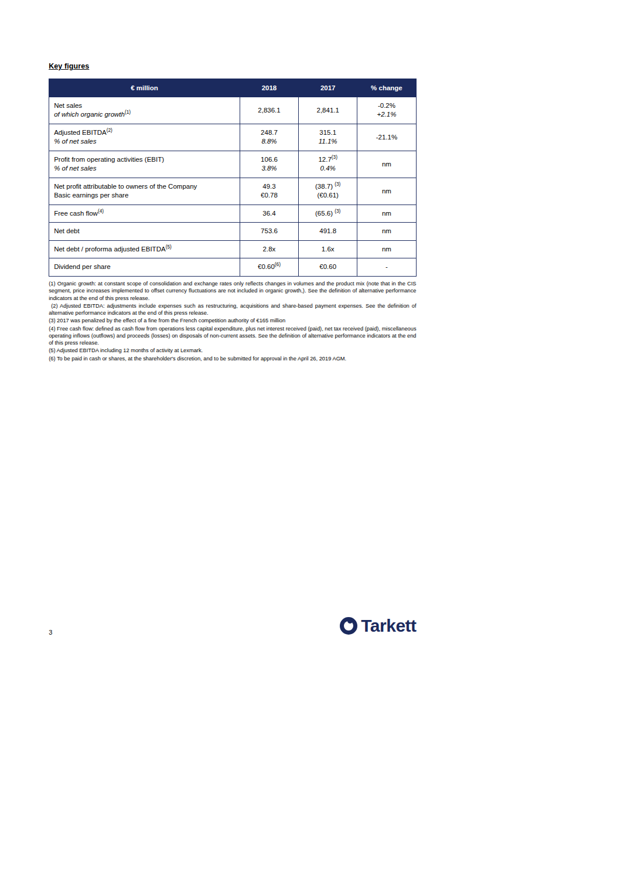Key figures
| € million | 2018 | 2017 | % change |
| --- | --- | --- | --- |
| Net sales of which organic growth (1) | 2,836.1 | 2,841.1 | -0.2% +2.1% |
| Adjusted EBITDA (2) % of net sales | 248.7 8.8% | 315.1 11.1% | -21.1% |
| Profit from operating activities (EBIT) % of net sales | 106.6 3.8% | 12.7 (3) 0.4% | nm |
| Net profit attributable to owners of the Company Basic earnings per share | 49.3 €0.78 | (38.7) (3) (€0.61) | nm |
| Free cash flow (4) | 36.4 | (65.6) (3) | nm |
| Net debt | 753.6 | 491.8 | nm |
| Net debt / proforma adjusted EBITDA (5) | 2.8x | 1.6x | nm |
| Dividend per share | €0.60 (6) | €0.60 | - |
(1) Organic growth: at constant scope of consolidation and exchange rates only reflects changes in volumes and the product mix (note that in the CIS segment, price increases implemented to offset currency fluctuations are not included in organic growth,). See the definition of alternative performance indicators at the end of this press release.
(2) Adjusted EBITDA: adjustments include expenses such as restructuring, acquisitions and share-based payment expenses. See the definition of alternative performance indicators at the end of this press release.
(3) 2017 was penalized by the effect of a fine from the French competition authority of €165 million
(4) Free cash flow: defined as cash flow from operations less capital expenditure, plus net interest received (paid), net tax received (paid), miscellaneous operating inflows (outflows) and proceeds (losses) on disposals of non-current assets. See the definition of alternative performance indicators at the end of this press release.
(5) Adjusted EBITDA including 12 months of activity at Lexmark.
(6) To be paid in cash or shares, at the shareholder's discretion, and to be submitted for approval in the April 26, 2019 AGM.
3
Tarkett